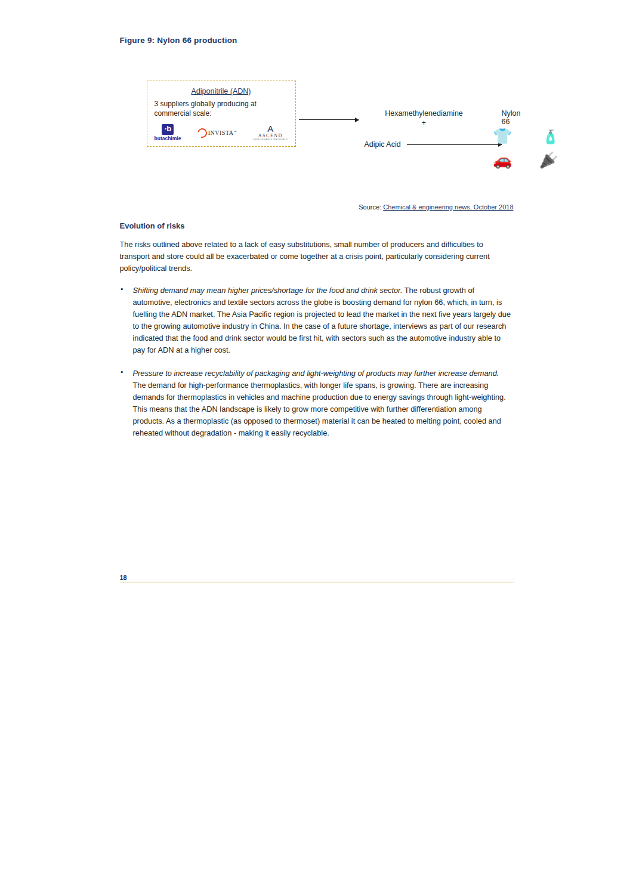Figure 9: Nylon 66 production
Adiponitrile (ADN)
3 suppliers globally producing at commercial scale:
·b
butachimie
INVISTA™
A
ASCEND
PERFORMANCE MATERIALS
Hexamethylenediamine
+
Adipic Acid
Nylon 66
👕 🧴
🚗 🔌
Source: Chemical & engineering news, October 2018
Evolution of risks
The risks outlined above related to a lack of easy substitutions, small number of producers and difficulties to transport and store could all be exacerbated or come together at a crisis point, particularly considering current policy/political trends.
Shifting demand may mean higher prices/shortage for the food and drink sector. The robust growth of automotive, electronics and textile sectors across the globe is boosting demand for nylon 66, which, in turn, is fuelling the ADN market. The Asia Pacific region is projected to lead the market in the next five years largely due to the growing automotive industry in China. In the case of a future shortage, interviews as part of our research indicated that the food and drink sector would be first hit, with sectors such as the automotive industry able to pay for ADN at a higher cost.
Pressure to increase recyclability of packaging and light-weighting of products may further increase demand. The demand for high-performance thermoplastics, with longer life spans, is growing. There are increasing demands for thermoplastics in vehicles and machine production due to energy savings through light-weighting. This means that the ADN landscape is likely to grow more competitive with further differentiation among products. As a thermoplastic (as opposed to thermoset) material it can be heated to melting point, cooled and reheated without degradation - making it easily recyclable.
18